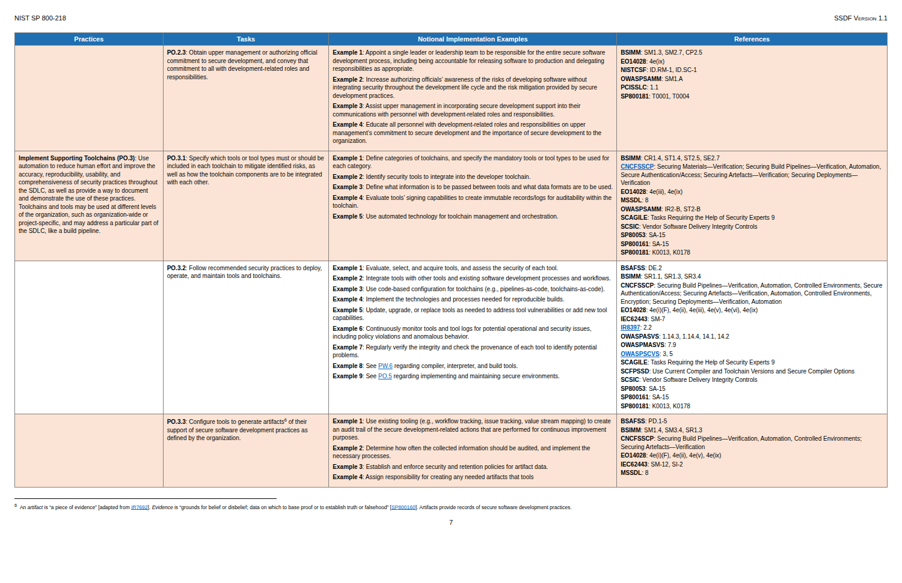NIST SP 800-218
SSDF Version 1.1
| Practices | Tasks | Notional Implementation Examples | References |
| --- | --- | --- | --- |
| | PO.2.3 : Obtain upper management or authorizing official commitment to secure development, and convey that commitment to all with development-related roles and responsibilities. | Example 1 : Appoint a single leader or leadership team to be responsible for the entire secure software development process, including being accountable for releasing software to production and delegating responsibilities as appropriate. Example 2 : Increase authorizing officials’ awareness of the risks of developing software without integrating security throughout the development life cycle and the risk mitigation provided by secure development practices. Example 3 : Assist upper management in incorporating secure development support into their communications with personnel with development-related roles and responsibilities. Example 4 : Educate all personnel with development-related roles and responsibilities on upper management’s commitment to secure development and the importance of secure development to the organization. | BSIMM : SM1.3, SM2.7, CP2.5 EO14028 : 4e(ix) NISTCSF : ID.RM-1, ID.SC-1 OWASPSAMM : SM1.A PCISSLC : 1.1 SP800181 : T0001, T0004 |
| Implement Supporting Toolchains (PO.3) : Use automation to reduce human effort and improve the accuracy, reproducibility, usability, and comprehensiveness of security practices throughout the SDLC, as well as provide a way to document and demonstrate the use of these practices. Toolchains and tools may be used at different levels of the organization, such as organization-wide or project-specific, and may address a particular part of the SDLC, like a build pipeline. | PO.3.1 : Specify which tools or tool types must or should be included in each toolchain to mitigate identified risks, as well as how the toolchain components are to be integrated with each other. | Example 1 : Define categories of toolchains, and specify the mandatory tools or tool types to be used for each category. Example 2 : Identify security tools to integrate into the developer toolchain. Example 3 : Define what information is to be passed between tools and what data formats are to be used. Example 4 : Evaluate tools’ signing capabilities to create immutable records/logs for auditability within the toolchain. Example 5 : Use automated technology for toolchain management and orchestration. | BSIMM : CR1.4, ST1.4, ST2.5, SE2.7 CNCFSSCP : Securing Materials—Verification; Securing Build Pipelines—Verification, Automation, Secure Authentication/Access; Securing Artefacts—Verification; Securing Deployments—Verification EO14028 : 4e(iii), 4e(ix) MSSDL : 8 OWASPSAMM : IR2-B, ST2-B SCAGILE : Tasks Requiring the Help of Security Experts 9 SCSIC : Vendor Software Delivery Integrity Controls SP80053 : SA-15 SP800161 : SA-15 SP800181 : K0013, K0178 |
| | PO.3.2 : Follow recommended security practices to deploy, operate, and maintain tools and toolchains. | Example 1 : Evaluate, select, and acquire tools, and assess the security of each tool. Example 2 : Integrate tools with other tools and existing software development processes and workflows. Example 3 : Use code-based configuration for toolchains (e.g., pipelines-as-code, toolchains-as-code). Example 4 : Implement the technologies and processes needed for reproducible builds. Example 5 : Update, upgrade, or replace tools as needed to address tool vulnerabilities or add new tool capabilities. Example 6 : Continuously monitor tools and tool logs for potential operational and security issues, including policy violations and anomalous behavior. Example 7 : Regularly verify the integrity and check the provenance of each tool to identify potential problems. Example 8 : See PW.6 regarding compiler, interpreter, and build tools. Example 9 : See PO.5 regarding implementing and maintaining secure environments. | BSAFSS : DE.2 BSIMM : SR1.1, SR1.3, SR3.4 CNCFSSCP : Securing Build Pipelines—Verification, Automation, Controlled Environments, Secure Authentication/Access; Securing Artefacts—Verification, Automation, Controlled Environments, Encryption; Securing Deployments—Verification, Automation EO14028 : 4e(i)(F), 4e(ii), 4e(iii), 4e(v), 4e(vi), 4e(ix) IEC62443 : SM-7 IR8397 : 2.2 OWASPASVS : 1.14.3, 1.14.4, 14.1, 14.2 OWASPMASVS : 7.9 OWASPSCVS : 3, 5 SCAGILE : Tasks Requiring the Help of Security Experts 9 SCFPSSD : Use Current Compiler and Toolchain Versions and Secure Compiler Options SCSIC : Vendor Software Delivery Integrity Controls SP80053 : SA-15 SP800161 : SA-15 SP800181 : K0013, K0178 |
| | PO.3.3 : Configure tools to generate artifacts 6 of their support of secure software development practices as defined by the organization. | Example 1 : Use existing tooling (e.g., workflow tracking, issue tracking, value stream mapping) to create an audit trail of the secure development-related actions that are performed for continuous improvement purposes. Example 2 : Determine how often the collected information should be audited, and implement the necessary processes. Example 3 : Establish and enforce security and retention policies for artifact data. Example 4 : Assign responsibility for creating any needed artifacts that tools | BSAFSS : PD.1-5 BSIMM : SM1.4, SM3.4, SR1.3 CNCFSSCP : Securing Build Pipelines—Verification, Automation, Controlled Environments; Securing Artefacts—Verification EO14028 : 4e(i)(F), 4e(ii), 4e(v), 4e(ix) IEC62443 : SM-12, SI-2 MSSDL : 8 |
6 An artifact is “a piece of evidence” [adapted from IR7692]. Evidence is “grounds for belief or disbelief; data on which to base proof or to establish truth or falsehood” [SP800160]. Artifacts provide records of secure software development practices.
7